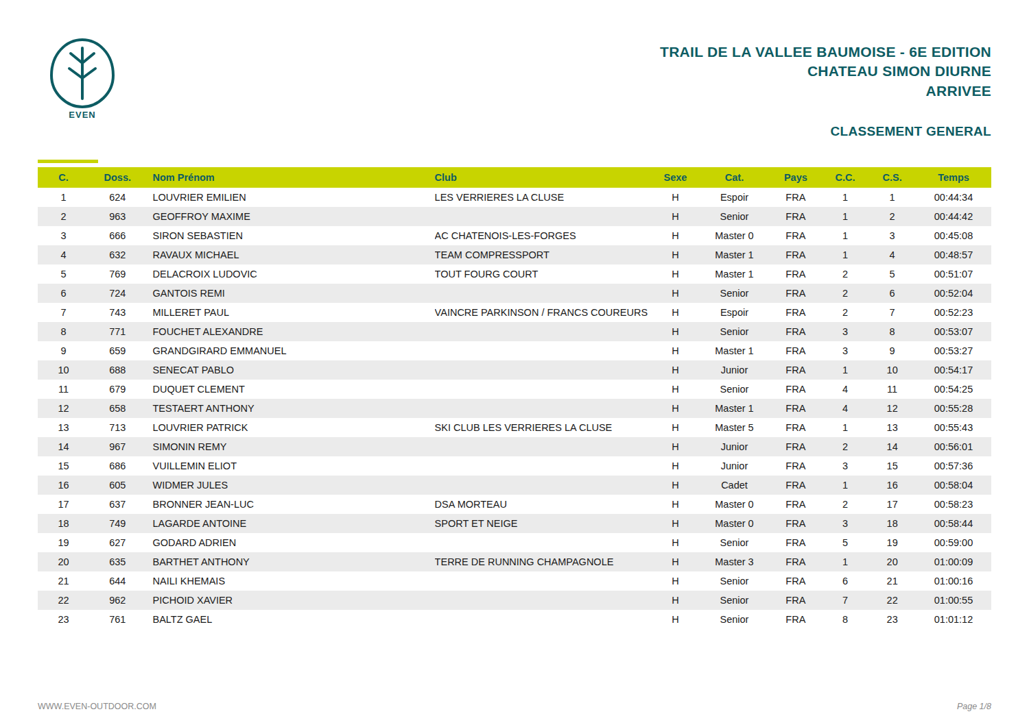EVEN
TRAIL DE LA VALLEE BAUMOISE - 6E EDITION
CHATEAU SIMON DIURNE
ARRIVEE
CLASSEMENT GENERAL
| C. | Doss. | Nom Prénom | Club | Sexe | Cat. | Pays | C.C. | C.S. | Temps |
| --- | --- | --- | --- | --- | --- | --- | --- | --- | --- |
| 1 | 624 | LOUVRIER EMILIEN | LES VERRIERES LA CLUSE | H | Espoir | FRA | 1 | 1 | 00:44:34 |
| 2 | 963 | GEOFFROY MAXIME | | H | Senior | FRA | 1 | 2 | 00:44:42 |
| 3 | 666 | SIRON SEBASTIEN | AC CHATENOIS-LES-FORGES | H | Master 0 | FRA | 1 | 3 | 00:45:08 |
| 4 | 632 | RAVAUX MICHAEL | TEAM COMPRESSPORT | H | Master 1 | FRA | 1 | 4 | 00:48:57 |
| 5 | 769 | DELACROIX LUDOVIC | TOUT FOURG COURT | H | Master 1 | FRA | 2 | 5 | 00:51:07 |
| 6 | 724 | GANTOIS REMI | | H | Senior | FRA | 2 | 6 | 00:52:04 |
| 7 | 743 | MILLERET PAUL | VAINCRE PARKINSON / FRANCS COUREURS | H | Espoir | FRA | 2 | 7 | 00:52:23 |
| 8 | 771 | FOUCHET ALEXANDRE | | H | Senior | FRA | 3 | 8 | 00:53:07 |
| 9 | 659 | GRANDGIRARD EMMANUEL | | H | Master 1 | FRA | 3 | 9 | 00:53:27 |
| 10 | 688 | SENECAT PABLO | | H | Junior | FRA | 1 | 10 | 00:54:17 |
| 11 | 679 | DUQUET CLEMENT | | H | Senior | FRA | 4 | 11 | 00:54:25 |
| 12 | 658 | TESTAERT ANTHONY | | H | Master 1 | FRA | 4 | 12 | 00:55:28 |
| 13 | 713 | LOUVRIER PATRICK | SKI CLUB LES VERRIERES LA CLUSE | H | Master 5 | FRA | 1 | 13 | 00:55:43 |
| 14 | 967 | SIMONIN REMY | | H | Junior | FRA | 2 | 14 | 00:56:01 |
| 15 | 686 | VUILLEMIN ELIOT | | H | Junior | FRA | 3 | 15 | 00:57:36 |
| 16 | 605 | WIDMER JULES | | H | Cadet | FRA | 1 | 16 | 00:58:04 |
| 17 | 637 | BRONNER JEAN-LUC | DSA MORTEAU | H | Master 0 | FRA | 2 | 17 | 00:58:23 |
| 18 | 749 | LAGARDE ANTOINE | SPORT ET NEIGE | H | Master 0 | FRA | 3 | 18 | 00:58:44 |
| 19 | 627 | GODARD ADRIEN | | H | Senior | FRA | 5 | 19 | 00:59:00 |
| 20 | 635 | BARTHET ANTHONY | TERRE DE RUNNING CHAMPAGNOLE | H | Master 3 | FRA | 1 | 20 | 01:00:09 |
| 21 | 644 | NAILI KHEMAIS | | H | Senior | FRA | 6 | 21 | 01:00:16 |
| 22 | 962 | PICHOID XAVIER | | H | Senior | FRA | 7 | 22 | 01:00:55 |
| 23 | 761 | BALTZ GAEL | | H | Senior | FRA | 8 | 23 | 01:01:12 |
WWW.EVEN-OUTDOOR.COM Page 1/8